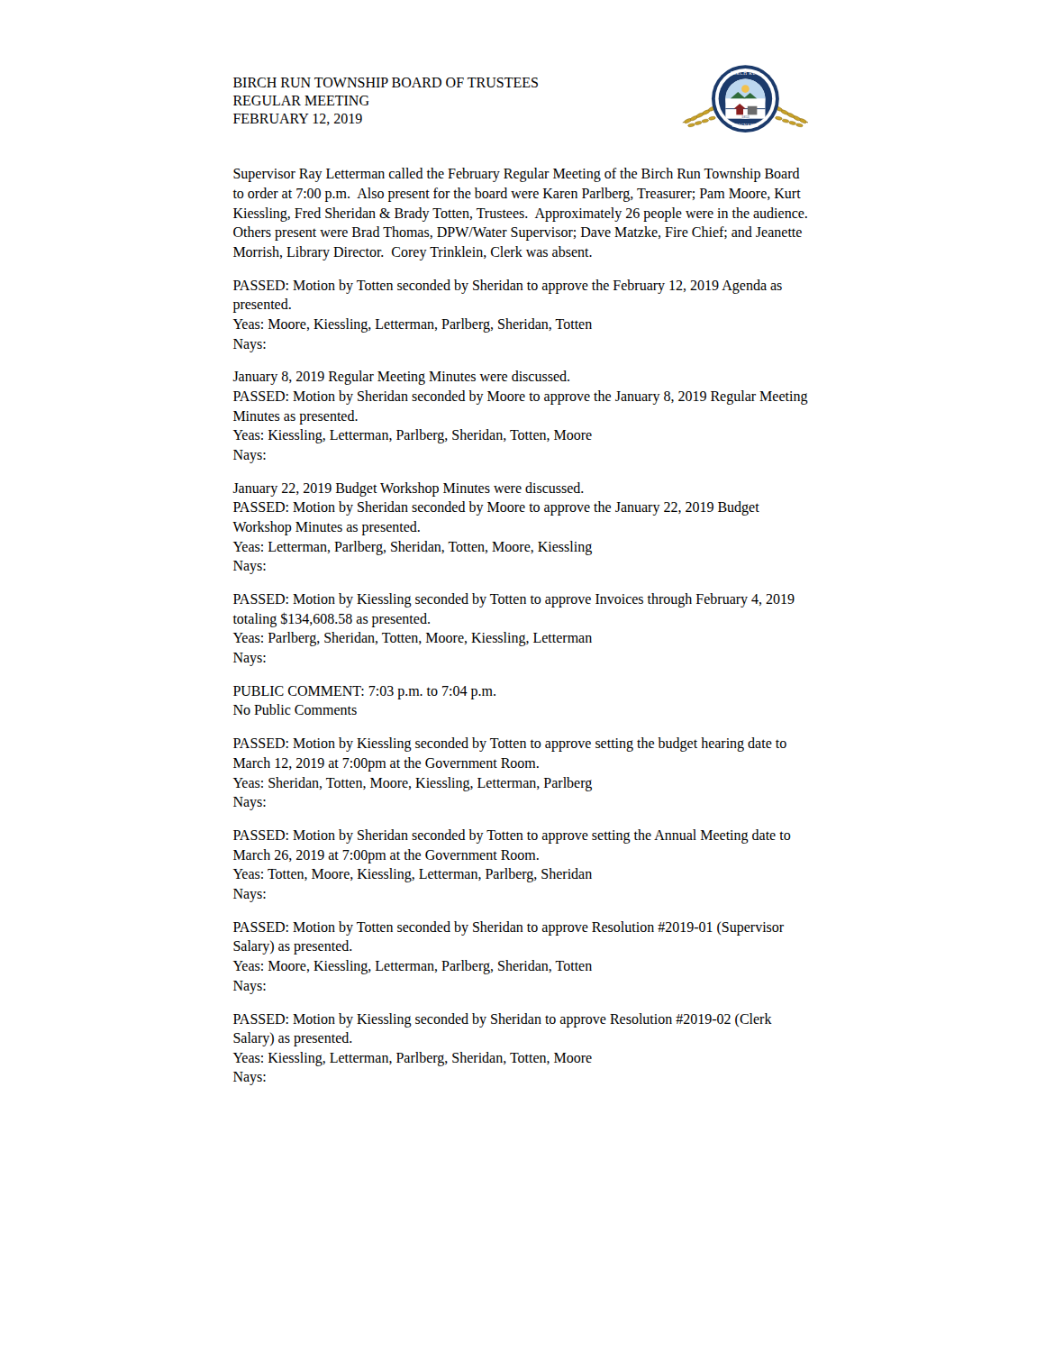BIRCH RUN TOWNSHIP BOARD OF TRUSTEES
REGULAR MEETING
FEBRUARY 12, 2019
BIRCH RUN TOWNSHIP INCORPORATED 1853
Supervisor Ray Letterman called the February Regular Meeting of the Birch Run Township Board to order at 7:00 p.m. Also present for the board were Karen Parlberg, Treasurer; Pam Moore, Kurt Kiessling, Fred Sheridan & Brady Totten, Trustees. Approximately 26 people were in the audience. Others present were Brad Thomas, DPW/Water Supervisor; Dave Matzke, Fire Chief; and Jeanette Morrish, Library Director. Corey Trinklein, Clerk was absent.
PASSED: Motion by Totten seconded by Sheridan to approve the February 12, 2019 Agenda as presented.
Yeas: Moore, Kiessling, Letterman, Parlberg, Sheridan, Totten
Nays:
January 8, 2019 Regular Meeting Minutes were discussed.
PASSED: Motion by Sheridan seconded by Moore to approve the January 8, 2019 Regular Meeting Minutes as presented.
Yeas: Kiessling, Letterman, Parlberg, Sheridan, Totten, Moore
Nays:
January 22, 2019 Budget Workshop Minutes were discussed.
PASSED: Motion by Sheridan seconded by Moore to approve the January 22, 2019 Budget Workshop Minutes as presented.
Yeas: Letterman, Parlberg, Sheridan, Totten, Moore, Kiessling
Nays:
PASSED: Motion by Kiessling seconded by Totten to approve Invoices through February 4, 2019 totaling $134,608.58 as presented.
Yeas: Parlberg, Sheridan, Totten, Moore, Kiessling, Letterman
Nays:
PUBLIC COMMENT: 7:03 p.m. to 7:04 p.m.
No Public Comments
PASSED: Motion by Kiessling seconded by Totten to approve setting the budget hearing date to March 12, 2019 at 7:00pm at the Government Room.
Yeas: Sheridan, Totten, Moore, Kiessling, Letterman, Parlberg
Nays:
PASSED: Motion by Sheridan seconded by Totten to approve setting the Annual Meeting date to March 26, 2019 at 7:00pm at the Government Room.
Yeas: Totten, Moore, Kiessling, Letterman, Parlberg, Sheridan
Nays:
PASSED: Motion by Totten seconded by Sheridan to approve Resolution #2019-01 (Supervisor Salary) as presented.
Yeas: Moore, Kiessling, Letterman, Parlberg, Sheridan, Totten
Nays:
PASSED: Motion by Kiessling seconded by Sheridan to approve Resolution #2019-02 (Clerk Salary) as presented.
Yeas: Kiessling, Letterman, Parlberg, Sheridan, Totten, Moore
Nays: